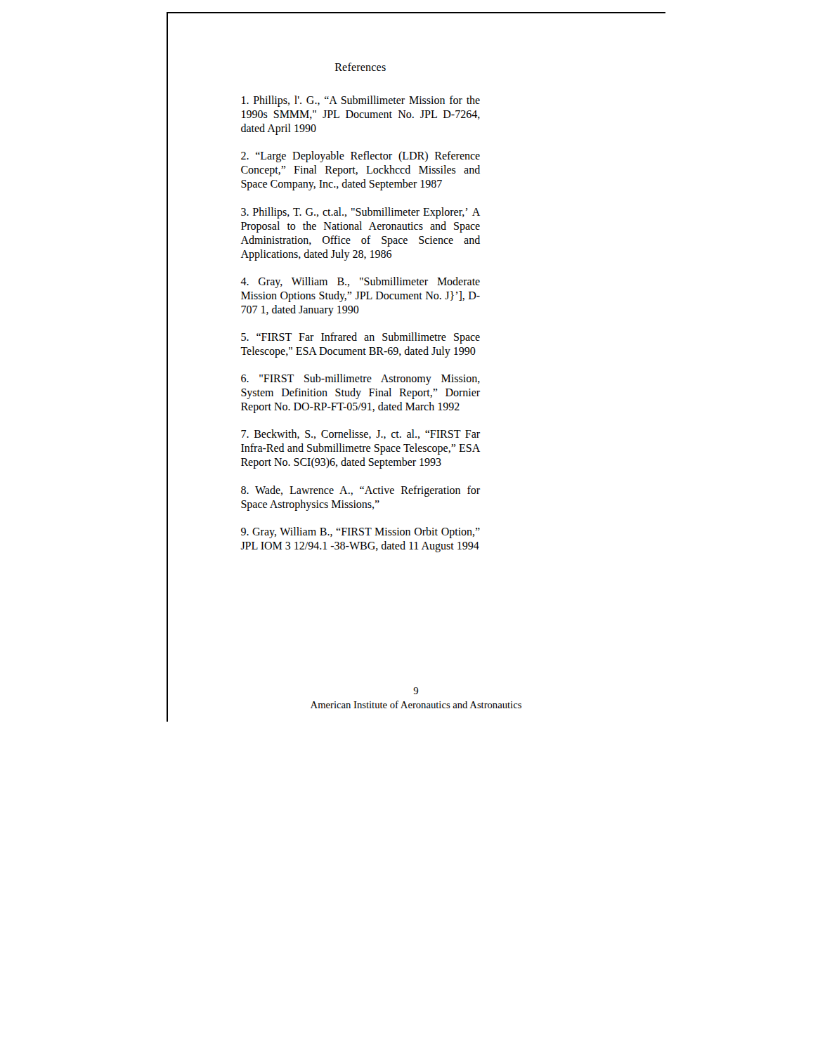References
1. Phillips, l'. G., “A Submillimeter Mission for the 1990s SMMM," JPL Document No. JPL D-7264, dated April 1990
2. “Large Deployable Reflector (LDR) Reference Concept,” Final Report, Lockhccd Missiles and Space Company, Inc., dated September 1987
3. Phillips, T. G., ct.al., "Submillimeter Explorer,’ A Proposal to the National Aeronautics and Space Administration, Office of Space Science and Applications, dated July 28, 1986
4. Gray, William B., "Submillimeter Moderate Mission Options Study,” JPL Document No. J}’], D-707 1, dated January 1990
5. “FIRST Far Infrared an Submillimetre Space Telescope," ESA Document BR-69, dated July 1990
6. "FIRST Sub-millimetre Astronomy Mission, System Definition Study Final Report,” Dornier Report No. DO-RP-FT-05/91, dated March 1992
7. Beckwith, S., Cornelisse, J., ct. al., “FIRST Far Infra-Red and Submillimetre Space Telescope,” ESA Report No. SCI(93)6, dated September 1993
8. Wade, Lawrence A., “Active Refrigeration for Space Astrophysics Missions,”
9. Gray, William B., “FIRST Mission Orbit Option,” JPL IOM 3 12/94.1 -38-WBG, dated 11 August 1994
9 American Institute of Aeronautics and Astronautics